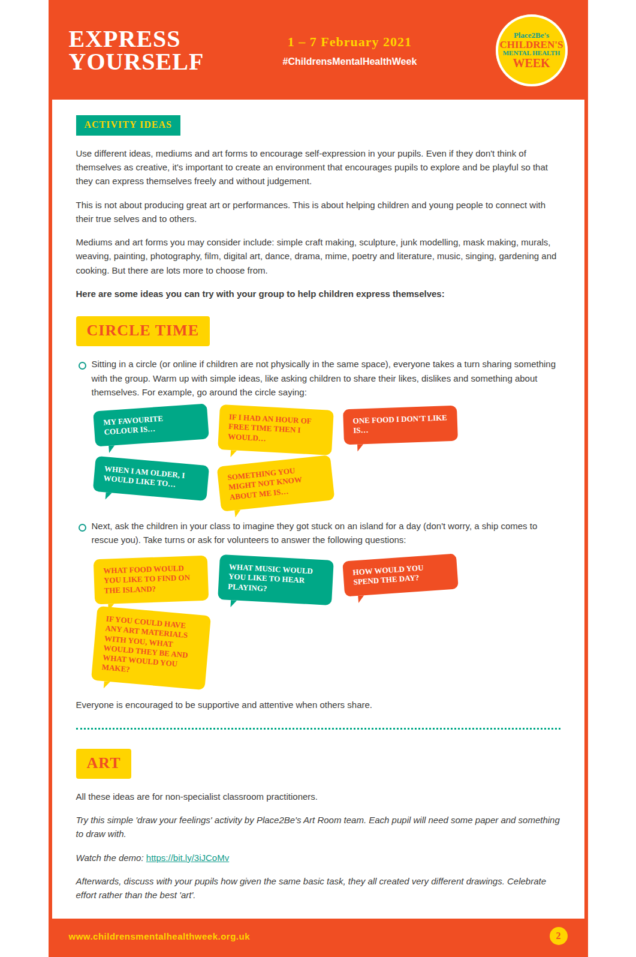Express
Yourself
1 – 7 February 2021
#ChildrensMentalHealthWeek
Place2Be's Children's Mental Health Week
Activity Ideas
Use different ideas, mediums and art forms to encourage self-expression in your pupils. Even if they don't think of themselves as creative, it's important to create an environment that encourages pupils to explore and be playful so that they can express themselves freely and without judgement.
This is not about producing great art or performances. This is about helping children and young people to connect with their true selves and to others.
Mediums and art forms you may consider include: simple craft making, sculpture, junk modelling, mask making, murals, weaving, painting, photography, film, digital art, dance, drama, mime, poetry and literature, music, singing, gardening and cooking. But there are lots more to choose from.
Here are some ideas you can try with your group to help children express themselves:
Circle Time
Sitting in a circle (or online if children are not physically in the same space), everyone takes a turn sharing something with the group. Warm up with simple ideas, like asking children to share their likes, dislikes and something about themselves. For example, go around the circle saying:
My favourite colour is…
If I had an hour of free time then I would…
One food I don't like is…
When I am older, I would like to…
Something you might not know about me is…
Next, ask the children in your class to imagine they got stuck on an island for a day (don't worry, a ship comes to rescue you). Take turns or ask for volunteers to answer the following questions:
What food would you like to find on the island?
What music would you like to hear playing?
How would you spend the day?
If you could have any art materials with you, what would they be and what would you make?
Everyone is encouraged to be supportive and attentive when others share.
Art
All these ideas are for non-specialist classroom practitioners.
Try this simple 'draw your feelings' activity by Place2Be's Art Room team. Each pupil will need some paper and something to draw with.
Watch the demo: https://bit.ly/3iJCoMv
Afterwards, discuss with your pupils how given the same basic task, they all created very different drawings. Celebrate effort rather than the best 'art'.
www.childrensmentalhealthweek.org.uk 2